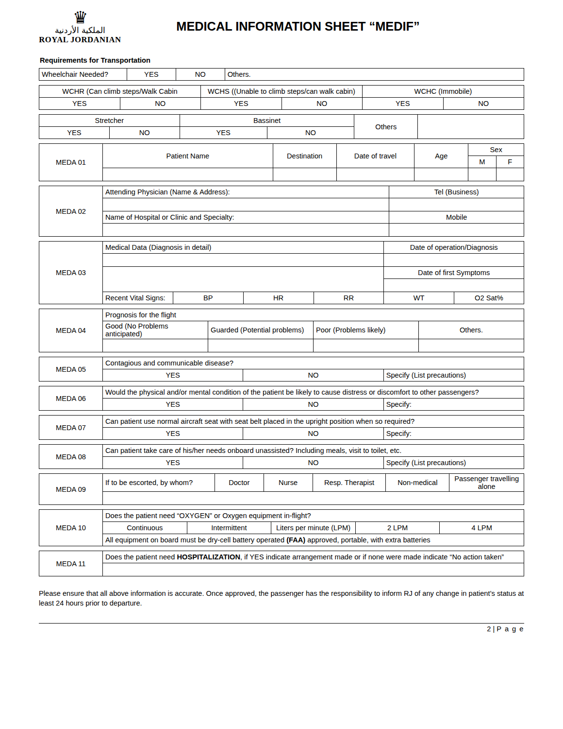♛
الملكية الأردنية
ROYAL JORDANIAN
MEDICAL INFORMATION SHEET “MEDIF”
Requirements for Transportation
| Wheelchair Needed? | YES | NO | Others. |
| WCHR (Can climb steps/Walk Cabin | WCHS ((Unable to climb steps/can walk cabin) | WCHC (Immobile) |
| YES | NO | YES | NO | YES | NO |
| Stretcher | Bassinet | Others | |
| YES | NO | YES | NO |
| MEDA 01 | Patient Name | Destination | Date of travel | Age | Sex |
| M | F |
| MEDA 02 | Attending Physician (Name & Address): | Tel (Business) |
| Name of Hospital or Clinic and Specialty: | Mobile |
| MEDA 03 | Medical Data (Diagnosis in detail) | Date of operation/Diagnosis |
| | Date of first Symptoms |
| Recent Vital Signs: | BP | HR | RR | WT | O2 Sat% |
| MEDA 04 | Prognosis for the flight |
| Good (No Problems anticipated) | Guarded (Potential problems) | Poor (Problems likely) | Others. |
| MEDA 05 | Contagious and communicable disease? |
| YES | NO | Specify (List precautions) |
| MEDA 06 | Would the physical and/or mental condition of the patient be likely to cause distress or discomfort to other passengers? |
| YES | NO | Specify: |
| MEDA 07 | Can patient use normal aircraft seat with seat belt placed in the upright position when so required? |
| YES | NO | Specify: |
| MEDA 08 | Can patient take care of his/her needs onboard unassisted? Including meals, visit to toilet, etc. |
| YES | NO | Specify (List precautions) |
| MEDA 09 | If to be escorted, by whom? | Doctor | Nurse | Resp. Therapist | Non-medical | Passenger travelling alone |
| MEDA 10 | Does the patient need “OXYGEN” or Oxygen equipment in-flight? |
| Continuous | Intermittent | Liters per minute (LPM) | 2 LPM | 4 LPM |
| All equipment on board must be dry-cell battery operated (FAA) approved, portable, with extra batteries |
| MEDA 11 | Does the patient need HOSPITALIZATION , if YES indicate arrangement made or if none were made indicate “No action taken” |
Please ensure that all above information is accurate. Once approved, the passenger has the responsibility to inform RJ of any change in patient’s status at least 24 hours prior to departure.
2 | P a g e